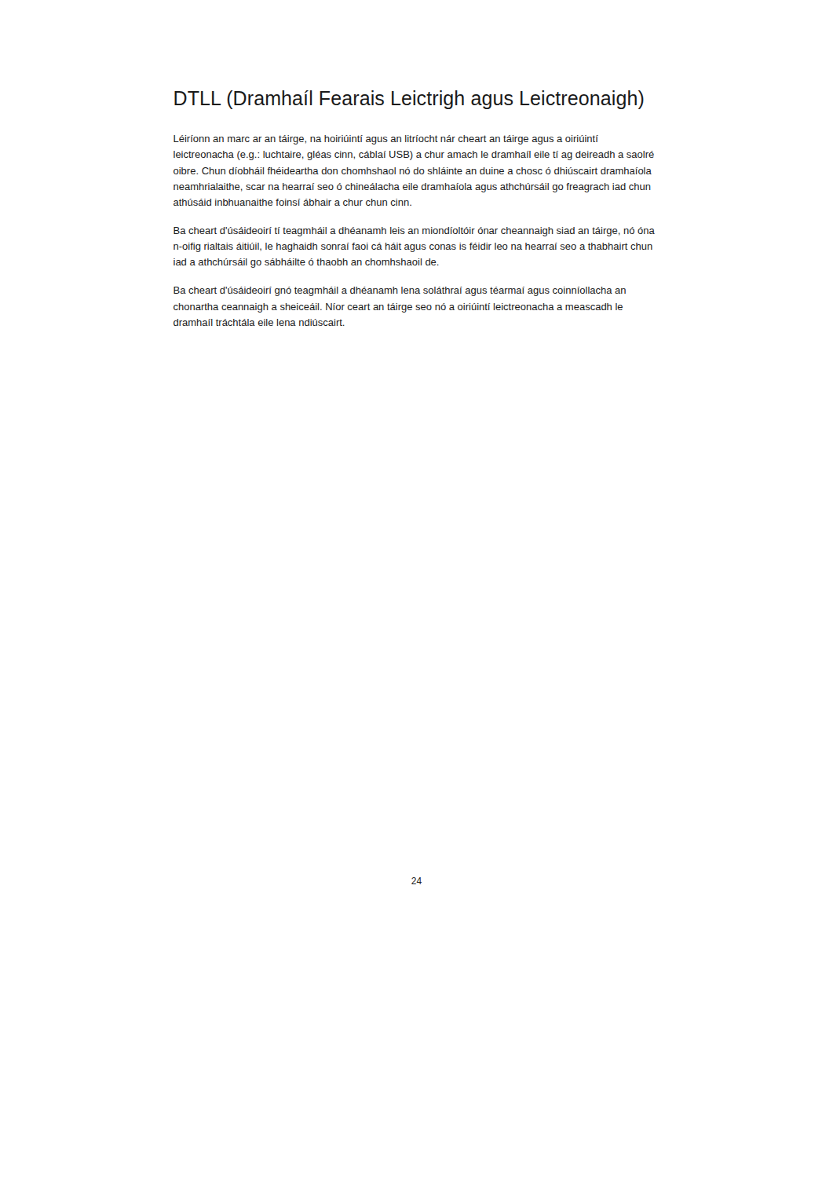DTLL (Dramhaíl Fearais Leictrigh agus Leictreonaigh)
Léiríonn an marc ar an táirge, na hoiriúintí agus an litríocht nár cheart an táirge agus a oiriúintí leictreonacha (e.g.: luchtaire, gléas cinn, cáblaí USB) a chur amach le dramhaíl eile tí ag deireadh a saolré oibre. Chun díobháil fhéideartha don chomhshaol nó do shláinte an duine a chosc ó dhiúscairt dramhaíola neamhrialaithe, scar na hearraí seo ó chineálacha eile dramhaíola agus athchúrsáil go freagrach iad chun athúsáid inbhuanaithe foinsí ábhair a chur chun cinn.
Ba cheart d'úsáideoirí tí teagmháil a dhéanamh leis an miondíoltóir ónar cheannaigh siad an táirge, nó óna n-oifig rialtais áitiúil, le haghaidh sonraí faoi cá háit agus conas is féidir leo na hearraí seo a thabhairt chun iad a athchúrsáil go sábháilte ó thaobh an chomhshaoil de.
Ba cheart d'úsáideoirí gnó teagmháil a dhéanamh lena soláthraí agus téarmaí agus coinníollacha an chonartha ceannaigh a sheiceáil. Níor ceart an táirge seo nó a oiriúintí leictreonacha a meascadh le dramhaíl tráchtála eile lena ndiúscairt.
24